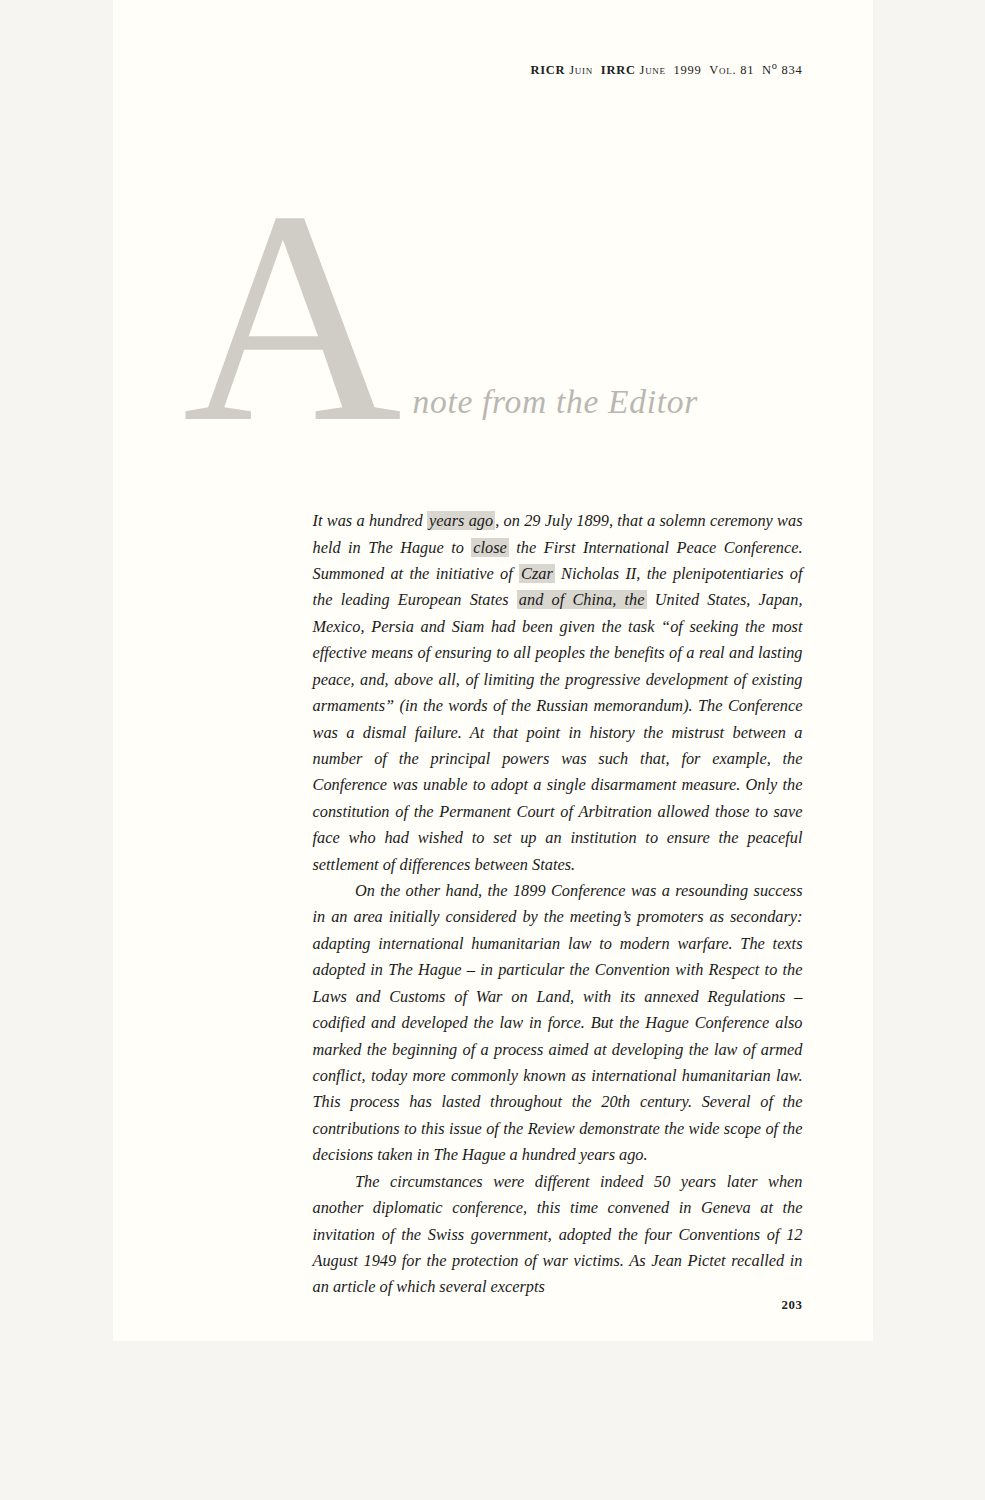RICR Juin IRRC June 1999 Vol. 81 No 834
A
note from the Editor
It was a hundred years ago, on 29 July 1899, that a solemn ceremony was held in The Hague to close the First International Peace Conference. Summoned at the initiative of Czar Nicholas II, the plenipotentiaries of the leading European States and of China, the United States, Japan, Mexico, Persia and Siam had been given the task “of seeking the most effective means of ensuring to all peoples the benefits of a real and lasting peace, and, above all, of limiting the progressive development of existing armaments” (in the words of the Russian memorandum). The Conference was a dismal failure. At that point in history the mistrust between a number of the principal powers was such that, for example, the Conference was unable to adopt a single disarmament measure. Only the constitution of the Permanent Court of Arbitration allowed those to save face who had wished to set up an institution to ensure the peaceful settlement of differences between States.
On the other hand, the 1899 Conference was a resounding success in an area initially considered by the meeting’s promoters as secondary: adapting international humanitarian law to modern warfare. The texts adopted in The Hague – in particular the Convention with Respect to the Laws and Customs of War on Land, with its annexed Regulations – codified and developed the law in force. But the Hague Conference also marked the beginning of a process aimed at developing the law of armed conflict, today more commonly known as international humanitarian law. This process has lasted throughout the 20th century. Several of the contributions to this issue of the Review demonstrate the wide scope of the decisions taken in The Hague a hundred years ago.
The circumstances were different indeed 50 years later when another diplomatic conference, this time convened in Geneva at the invitation of the Swiss government, adopted the four Conventions of 12 August 1949 for the protection of war victims. As Jean Pictet recalled in an article of which several excerpts
203